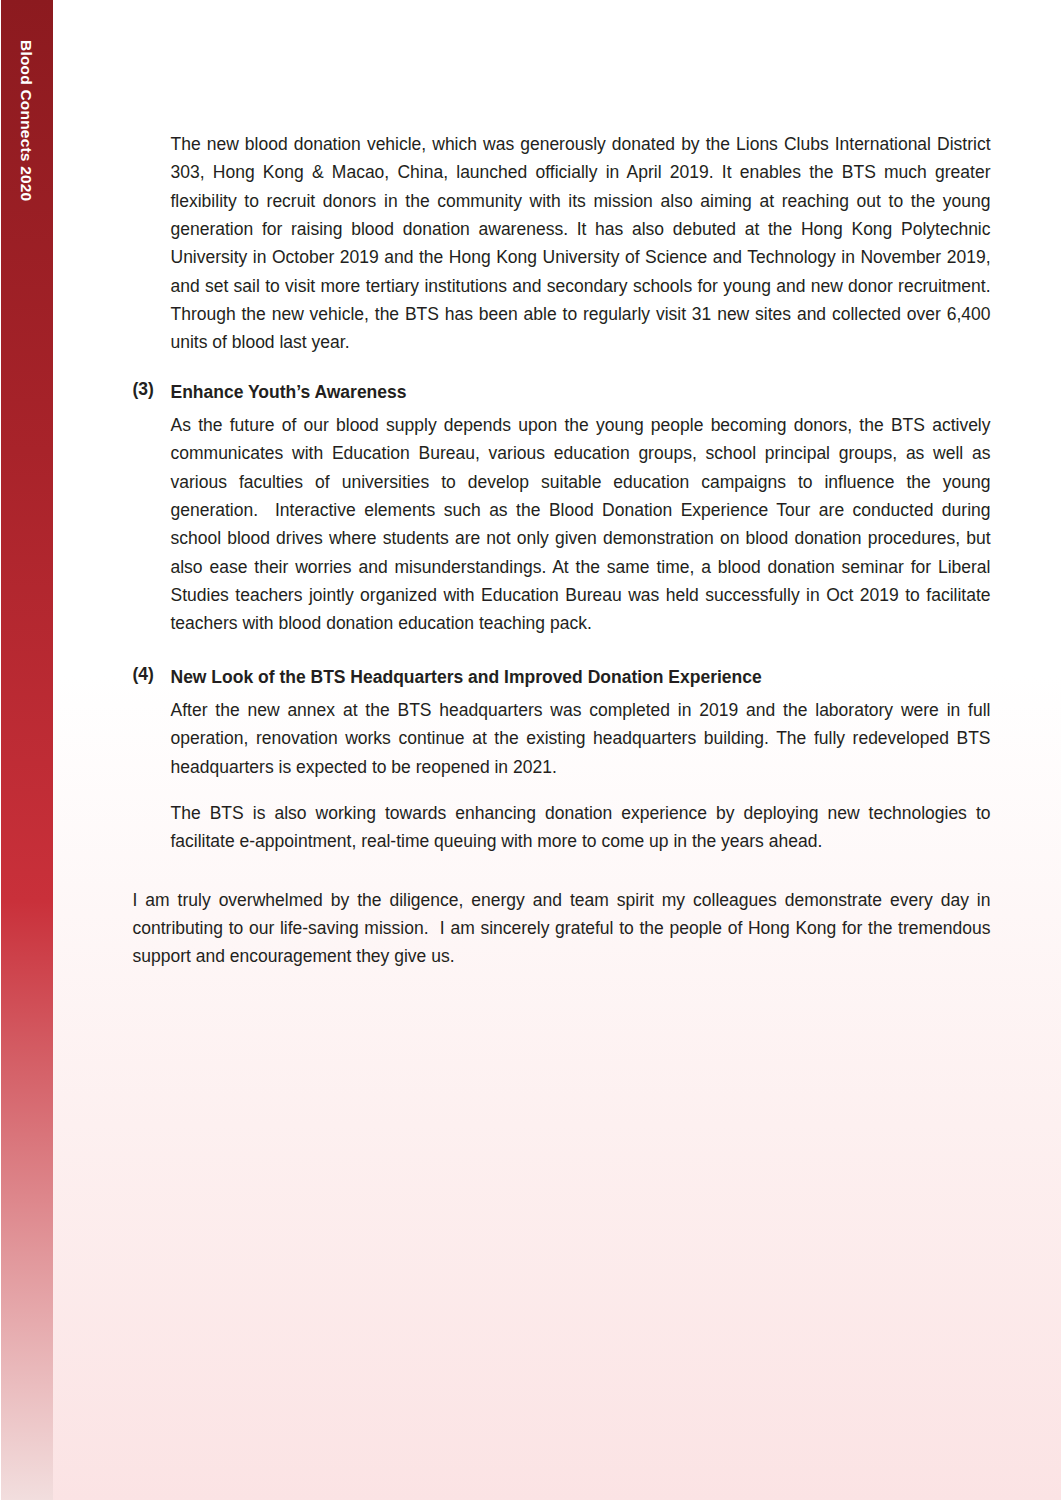Blood Connects 2020
The new blood donation vehicle, which was generously donated by the Lions Clubs International District 303, Hong Kong & Macao, China, launched officially in April 2019. It enables the BTS much greater flexibility to recruit donors in the community with its mission also aiming at reaching out to the young generation for raising blood donation awareness. It has also debuted at the Hong Kong Polytechnic University in October 2019 and the Hong Kong University of Science and Technology in November 2019, and set sail to visit more tertiary institutions and secondary schools for young and new donor recruitment. Through the new vehicle, the BTS has been able to regularly visit 31 new sites and collected over 6,400 units of blood last year.
(3)
Enhance Youth’s Awareness
As the future of our blood supply depends upon the young people becoming donors, the BTS actively communicates with Education Bureau, various education groups, school principal groups, as well as various faculties of universities to develop suitable education campaigns to influence the young generation. Interactive elements such as the Blood Donation Experience Tour are conducted during school blood drives where students are not only given demonstration on blood donation procedures, but also ease their worries and misunderstandings. At the same time, a blood donation seminar for Liberal Studies teachers jointly organized with Education Bureau was held successfully in Oct 2019 to facilitate teachers with blood donation education teaching pack.
(4)
New Look of the BTS Headquarters and Improved Donation Experience
After the new annex at the BTS headquarters was completed in 2019 and the laboratory were in full operation, renovation works continue at the existing headquarters building. The fully redeveloped BTS headquarters is expected to be reopened in 2021.
The BTS is also working towards enhancing donation experience by deploying new technologies to facilitate e-appointment, real-time queuing with more to come up in the years ahead.
I am truly overwhelmed by the diligence, energy and team spirit my colleagues demonstrate every day in contributing to our life-saving mission. I am sincerely grateful to the people of Hong Kong for the tremendous support and encouragement they give us.